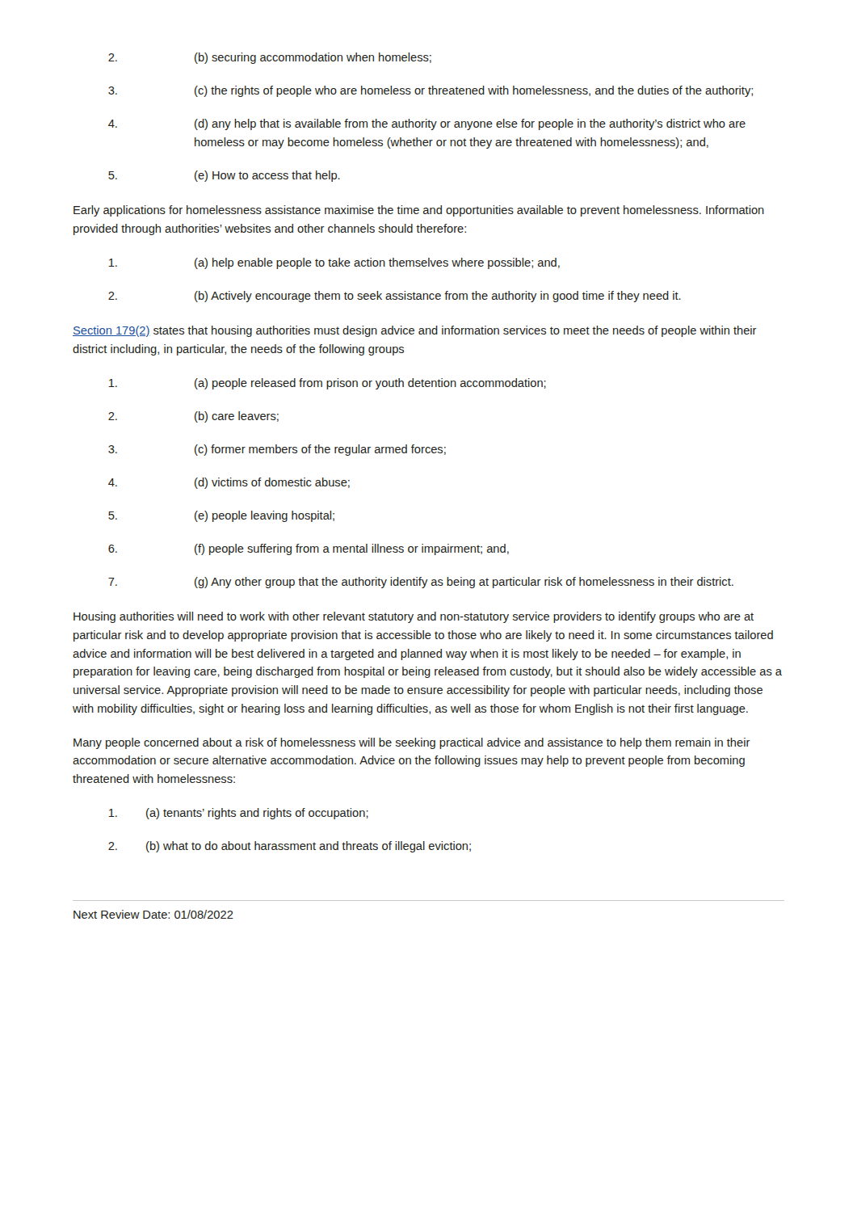(b) securing accommodation when homeless;
(c) the rights of people who are homeless or threatened with homelessness, and the duties of the authority;
(d) any help that is available from the authority or anyone else for people in the authority’s district who are homeless or may become homeless (whether or not they are threatened with homelessness); and,
(e) How to access that help.
Early applications for homelessness assistance maximise the time and opportunities available to prevent homelessness. Information provided through authorities’ websites and other channels should therefore:
(a) help enable people to take action themselves where possible; and,
(b) Actively encourage them to seek assistance from the authority in good time if they need it.
Section 179(2) states that housing authorities must design advice and information services to meet the needs of people within their district including, in particular, the needs of the following groups
(a) people released from prison or youth detention accommodation;
(b) care leavers;
(c) former members of the regular armed forces;
(d) victims of domestic abuse;
(e) people leaving hospital;
(f) people suffering from a mental illness or impairment; and,
(g) Any other group that the authority identify as being at particular risk of homelessness in their district.
Housing authorities will need to work with other relevant statutory and non-statutory service providers to identify groups who are at particular risk and to develop appropriate provision that is accessible to those who are likely to need it. In some circumstances tailored advice and information will be best delivered in a targeted and planned way when it is most likely to be needed – for example, in preparation for leaving care, being discharged from hospital or being released from custody, but it should also be widely accessible as a universal service. Appropriate provision will need to be made to ensure accessibility for people with particular needs, including those with mobility difficulties, sight or hearing loss and learning difficulties, as well as those for whom English is not their first language.
Many people concerned about a risk of homelessness will be seeking practical advice and assistance to help them remain in their accommodation or secure alternative accommodation. Advice on the following issues may help to prevent people from becoming threatened with homelessness:
(a) tenants’ rights and rights of occupation;
(b) what to do about harassment and threats of illegal eviction;
Next Review Date: 01/08/2022